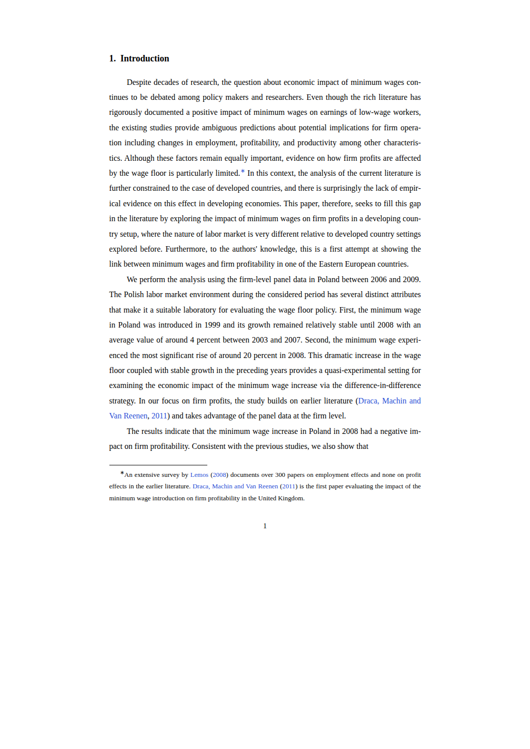1. Introduction
Despite decades of research, the question about economic impact of minimum wages continues to be debated among policy makers and researchers. Even though the rich literature has rigorously documented a positive impact of minimum wages on earnings of low-wage workers, the existing studies provide ambiguous predictions about potential implications for firm operation including changes in employment, profitability, and productivity among other characteristics. Although these factors remain equally important, evidence on how firm profits are affected by the wage floor is particularly limited.∗ In this context, the analysis of the current literature is further constrained to the case of developed countries, and there is surprisingly the lack of empirical evidence on this effect in developing economies. This paper, therefore, seeks to fill this gap in the literature by exploring the impact of minimum wages on firm profits in a developing country setup, where the nature of labor market is very different relative to developed country settings explored before. Furthermore, to the authors' knowledge, this is a first attempt at showing the link between minimum wages and firm profitability in one of the Eastern European countries.
We perform the analysis using the firm-level panel data in Poland between 2006 and 2009. The Polish labor market environment during the considered period has several distinct attributes that make it a suitable laboratory for evaluating the wage floor policy. First, the minimum wage in Poland was introduced in 1999 and its growth remained relatively stable until 2008 with an average value of around 4 percent between 2003 and 2007. Second, the minimum wage experienced the most significant rise of around 20 percent in 2008. This dramatic increase in the wage floor coupled with stable growth in the preceding years provides a quasi-experimental setting for examining the economic impact of the minimum wage increase via the difference-in-difference strategy. In our focus on firm profits, the study builds on earlier literature (Draca, Machin and Van Reenen, 2011) and takes advantage of the panel data at the firm level.
The results indicate that the minimum wage increase in Poland in 2008 had a negative impact on firm profitability. Consistent with the previous studies, we also show that
∗An extensive survey by Lemos (2008) documents over 300 papers on employment effects and none on profit effects in the earlier literature. Draca, Machin and Van Reenen (2011) is the first paper evaluating the impact of the minimum wage introduction on firm profitability in the United Kingdom.
1